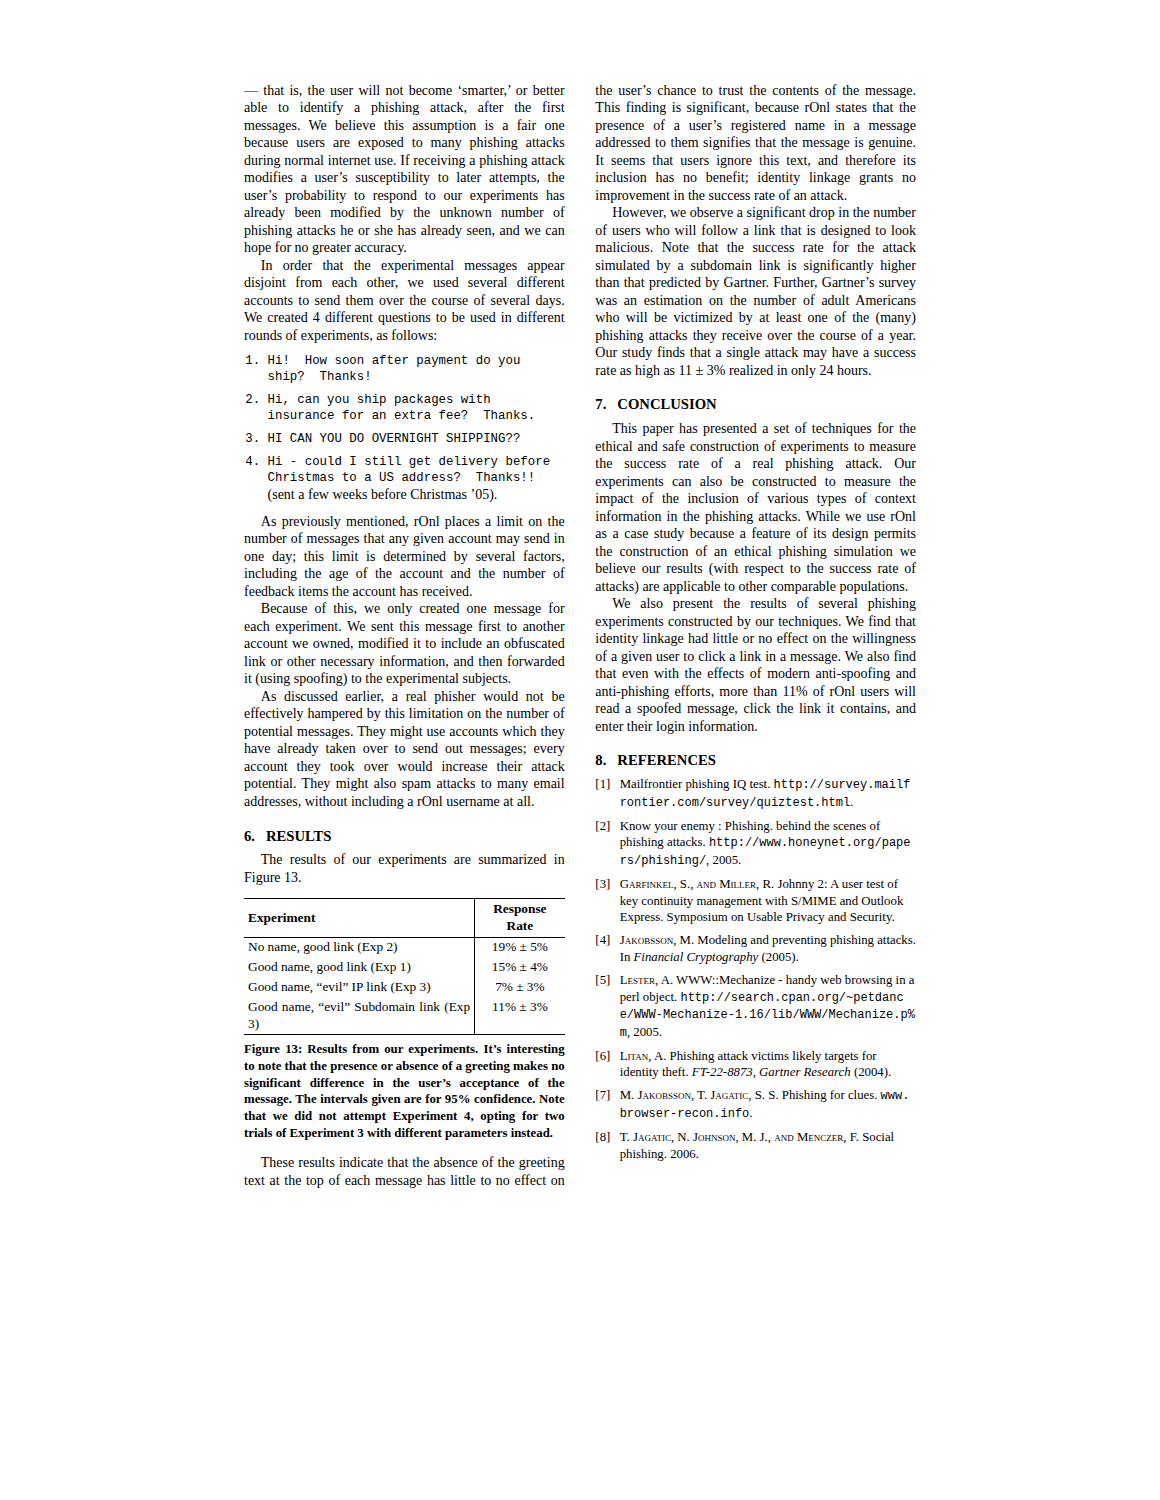— that is, the user will not become ‘smarter,’ or better able to identify a phishing attack, after the first messages. We believe this assumption is a fair one because users are exposed to many phishing attacks during normal internet use. If receiving a phishing attack modifies a user’s susceptibility to later attempts, the user’s probability to respond to our experiments has already been modified by the unknown number of phishing attacks he or she has already seen, and we can hope for no greater accuracy.
In order that the experimental messages appear disjoint from each other, we used several different accounts to send them over the course of several days. We created 4 different questions to be used in different rounds of experiments, as follows:
Hi! How soon after payment do you ship? Thanks!
Hi, can you ship packages with insurance for an extra fee? Thanks.
HI CAN YOU DO OVERNIGHT SHIPPING??
Hi - could I still get delivery before Christmas to a US address? Thanks!! (sent a few weeks before Christmas ’05).
As previously mentioned, rOnl places a limit on the number of messages that any given account may send in one day; this limit is determined by several factors, including the age of the account and the number of feedback items the account has received.
Because of this, we only created one message for each experiment. We sent this message first to another account we owned, modified it to include an obfuscated link or other necessary information, and then forwarded it (using spoofing) to the experimental subjects.
As discussed earlier, a real phisher would not be effectively hampered by this limitation on the number of potential messages. They might use accounts which they have already taken over to send out messages; every account they took over would increase their attack potential. They might also spam attacks to many email addresses, without including a rOnl username at all.
6. RESULTS
The results of our experiments are summarized in Figure 13.
| Experiment | Response Rate |
| --- | --- |
| No name, good link (Exp 2) | 19% ± 5% |
| Good name, good link (Exp 1) | 15% ± 4% |
| Good name, “evil” IP link (Exp 3) | 7% ± 3% |
| Good name, “evil” Subdomain link (Exp 3) | 11% ± 3% |
Figure 13: Results from our experiments. It’s interesting to note that the presence or absence of a greeting makes no significant difference in the user’s acceptance of the message. The intervals given are for 95% confidence. Note that we did not attempt Experiment 4, opting for two trials of Experiment 3 with different parameters instead.
These results indicate that the absence of the greeting text at the top of each message has little to no effect on the user’s chance to trust the contents of the message. This finding is significant, because rOnl states that the presence of a user’s registered name in a message addressed to them signifies that the message is genuine. It seems that users ignore this text, and therefore its inclusion has no benefit; identity linkage grants no improvement in the success rate of an attack.
However, we observe a significant drop in the number of users who will follow a link that is designed to look malicious. Note that the success rate for the attack simulated by a subdomain link is significantly higher than that predicted by Gartner. Further, Gartner’s survey was an estimation on the number of adult Americans who will be victimized by at least one of the (many) phishing attacks they receive over the course of a year. Our study finds that a single attack may have a success rate as high as 11 ± 3% realized in only 24 hours.
7. CONCLUSION
This paper has presented a set of techniques for the ethical and safe construction of experiments to measure the success rate of a real phishing attack. Our experiments can also be constructed to measure the impact of the inclusion of various types of context information in the phishing attacks. While we use rOnl as a case study because a feature of its design permits the construction of an ethical phishing simulation we believe our results (with respect to the success rate of attacks) are applicable to other comparable populations.
We also present the results of several phishing experiments constructed by our techniques. We find that identity linkage had little or no effect on the willingness of a given user to click a link in a message. We also find that even with the effects of modern anti-spoofing and anti-phishing efforts, more than 11% of rOnl users will read a spoofed message, click the link it contains, and enter their login information.
8. REFERENCES
Mailfrontier phishing IQ test. http://survey.mailfrontier.com/survey/quiztest.html.
Know your enemy : Phishing. behind the scenes of phishing attacks. http://www.honeynet.org/papers/phishing/, 2005.
Garfinkel, S., and Miller, R. Johnny 2: A user test of key continuity management with S/MIME and Outlook Express. Symposium on Usable Privacy and Security.
Jakobsson, M. Modeling and preventing phishing attacks. In Financial Cryptography (2005).
Lester, A. WWW::Mechanize - handy web browsing in a perl object. http://search.cpan.org/~petdance/WWW-Mechanize-1.16/lib/WWW/Mechanize.p%m, 2005.
Litan, A. Phishing attack victims likely targets for identity theft. FT-22-8873, Gartner Research (2004).
M. Jakobsson, T. Jagatic, S. S. Phishing for clues. www.browser-recon.info.
T. Jagatic, N. Johnson, M. J., and Menczer, F. Social phishing. 2006.